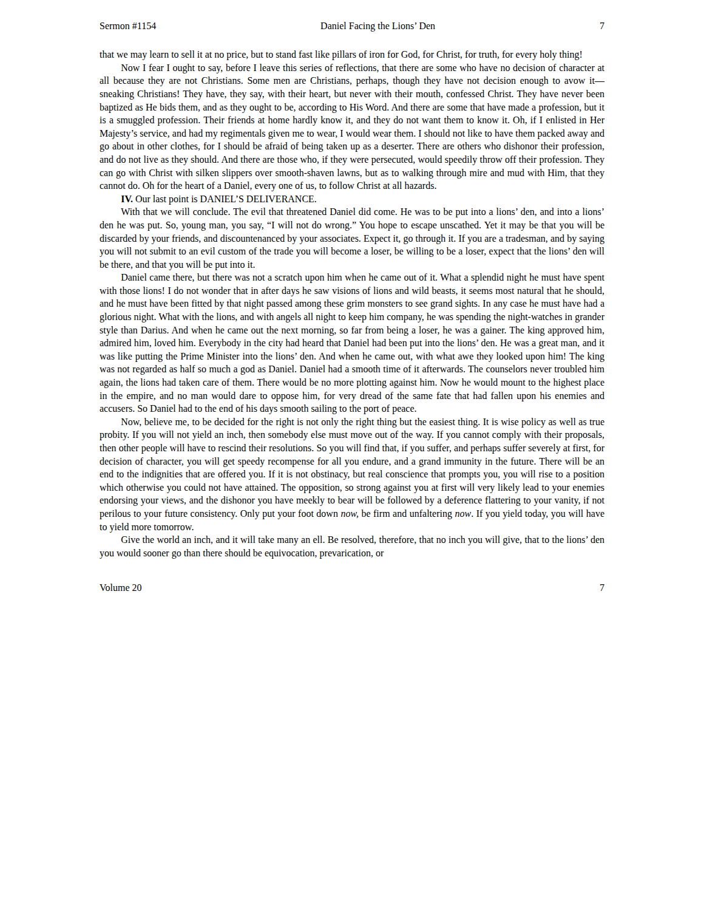Sermon #1154 Daniel Facing the Lions’ Den 7
that we may learn to sell it at no price, but to stand fast like pillars of iron for God, for Christ, for truth, for every holy thing!
Now I fear I ought to say, before I leave this series of reflections, that there are some who have no decision of character at all because they are not Christians. Some men are Christians, perhaps, though they have not decision enough to avow it—sneaking Christians! They have, they say, with their heart, but never with their mouth, confessed Christ. They have never been baptized as He bids them, and as they ought to be, according to His Word. And there are some that have made a profession, but it is a smuggled profession. Their friends at home hardly know it, and they do not want them to know it. Oh, if I enlisted in Her Majesty’s service, and had my regimentals given me to wear, I would wear them. I should not like to have them packed away and go about in other clothes, for I should be afraid of being taken up as a deserter. There are others who dishonor their profession, and do not live as they should. And there are those who, if they were persecuted, would speedily throw off their profession. They can go with Christ with silken slippers over smooth-shaven lawns, but as to walking through mire and mud with Him, that they cannot do. Oh for the heart of a Daniel, every one of us, to follow Christ at all hazards.
IV. Our last point is DANIEL’S DELIVERANCE.
With that we will conclude. The evil that threatened Daniel did come. He was to be put into a lions’ den, and into a lions’ den he was put. So, young man, you say, “I will not do wrong.” You hope to escape unscathed. Yet it may be that you will be discarded by your friends, and discountenanced by your associates. Expect it, go through it. If you are a tradesman, and by saying you will not submit to an evil custom of the trade you will become a loser, be willing to be a loser, expect that the lions’ den will be there, and that you will be put into it.
Daniel came there, but there was not a scratch upon him when he came out of it. What a splendid night he must have spent with those lions! I do not wonder that in after days he saw visions of lions and wild beasts, it seems most natural that he should, and he must have been fitted by that night passed among these grim monsters to see grand sights. In any case he must have had a glorious night. What with the lions, and with angels all night to keep him company, he was spending the night-watches in grander style than Darius. And when he came out the next morning, so far from being a loser, he was a gainer. The king approved him, admired him, loved him. Everybody in the city had heard that Daniel had been put into the lions’ den. He was a great man, and it was like putting the Prime Minister into the lions’ den. And when he came out, with what awe they looked upon him! The king was not regarded as half so much a god as Daniel. Daniel had a smooth time of it afterwards. The counselors never troubled him again, the lions had taken care of them. There would be no more plotting against him. Now he would mount to the highest place in the empire, and no man would dare to oppose him, for very dread of the same fate that had fallen upon his enemies and accusers. So Daniel had to the end of his days smooth sailing to the port of peace.
Now, believe me, to be decided for the right is not only the right thing but the easiest thing. It is wise policy as well as true probity. If you will not yield an inch, then somebody else must move out of the way. If you cannot comply with their proposals, then other people will have to rescind their resolutions. So you will find that, if you suffer, and perhaps suffer severely at first, for decision of character, you will get speedy recompense for all you endure, and a grand immunity in the future. There will be an end to the indignities that are offered you. If it is not obstinacy, but real conscience that prompts you, you will rise to a position which otherwise you could not have attained. The opposition, so strong against you at first will very likely lead to your enemies endorsing your views, and the dishonor you have meekly to bear will be followed by a deference flattering to your vanity, if not perilous to your future consistency. Only put your foot down now, be firm and unfaltering now. If you yield today, you will have to yield more tomorrow.
Give the world an inch, and it will take many an ell. Be resolved, therefore, that no inch you will give, that to the lions’ den you would sooner go than there should be equivocation, prevarication, or
Volume 20 7